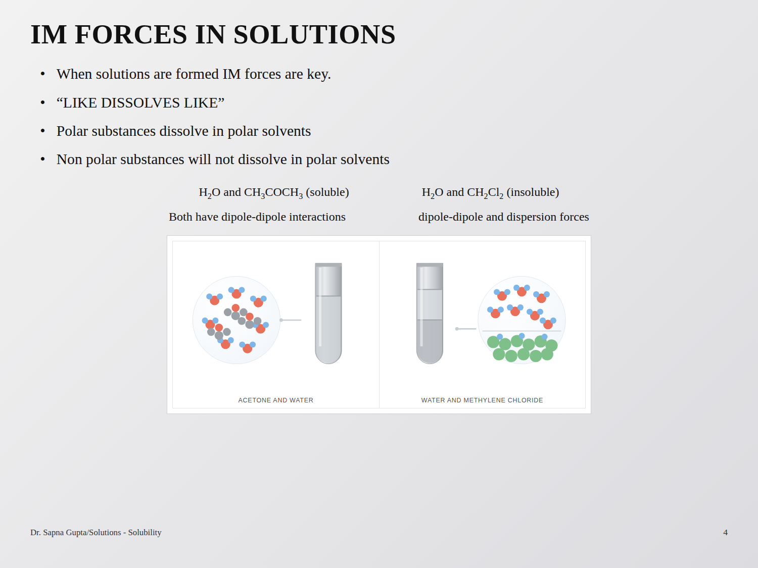IM FORCES IN SOLUTIONS
When solutions are formed IM forces are key.
“LIKE DISSOLVES LIKE”
Polar substances dissolve in polar solvents
Non polar substances will not dissolve in polar solvents
H2O and CH3COCH3 (soluble)
H2O and CH2Cl2 (insoluble)
Both have dipole-dipole interactions
dipole-dipole and dispersion forces
Acetone and Water
Water and Methylene Chloride
Dr. Sapna Gupta/Solutions - Solubility
4